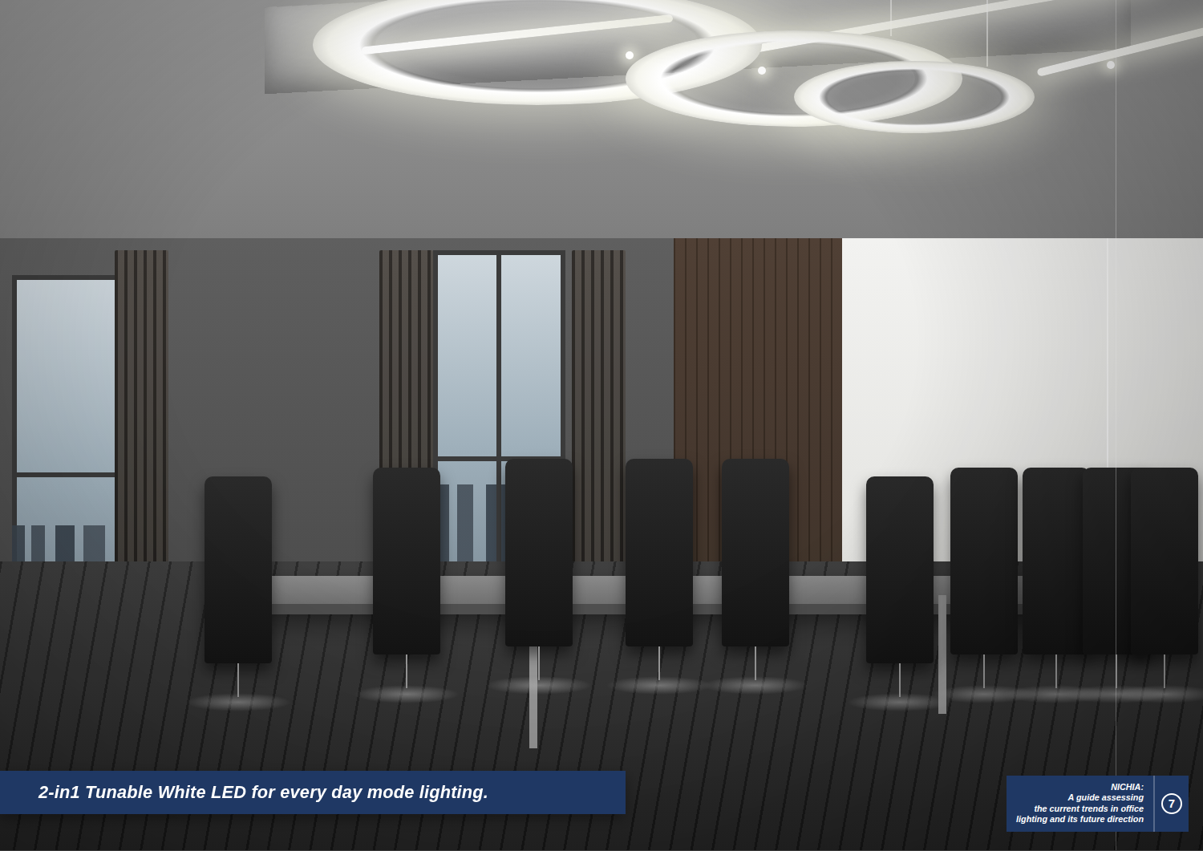2-in1 Tunable White LED for every day mode lighting.
NICHIA: A guide assessing
the current trends in office
lighting and its future direction
7